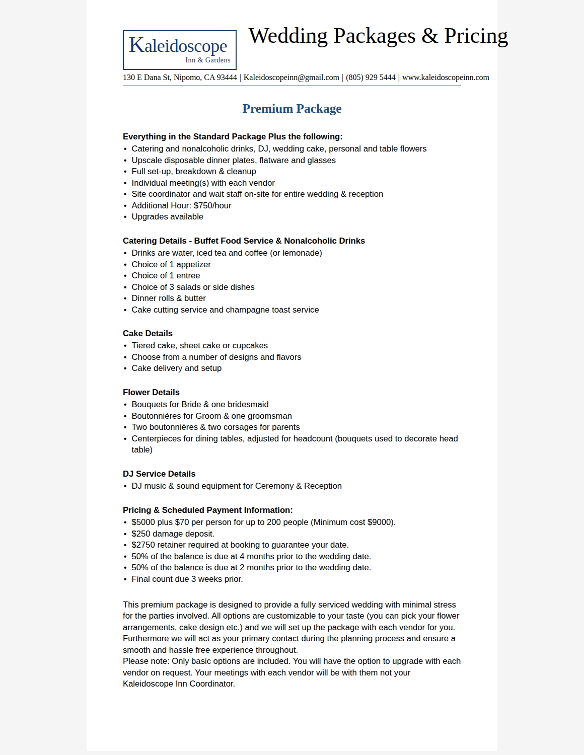Kaleidoscope
Inn & Gardens
Wedding Packages & Pricing
130 E Dana St, Nipomo, CA 93444 | Kaleidoscopeinn@gmail.com | (805) 929 5444 | www.kaleidoscopeinn.com
Premium Package
Everything in the Standard Package Plus the following:
Catering and nonalcoholic drinks, DJ, wedding cake, personal and table flowers
Upscale disposable dinner plates, flatware and glasses
Full set-up, breakdown & cleanup
Individual meeting(s) with each vendor
Site coordinator and wait staff on-site for entire wedding & reception
Additional Hour: $750/hour
Upgrades available
Catering Details - Buffet Food Service & Nonalcoholic Drinks
Drinks are water, iced tea and coffee (or lemonade)
Choice of 1 appetizer
Choice of 1 entree
Choice of 3 salads or side dishes
Dinner rolls & butter
Cake cutting service and champagne toast service
Cake Details
Tiered cake, sheet cake or cupcakes
Choose from a number of designs and flavors
Cake delivery and setup
Flower Details
Bouquets for Bride & one bridesmaid
Boutonnières for Groom & one groomsman
Two boutonnières & two corsages for parents
Centerpieces for dining tables, adjusted for headcount (bouquets used to decorate head table)
DJ Service Details
DJ music & sound equipment for Ceremony & Reception
Pricing & Scheduled Payment Information:
$5000 plus $70 per person for up to 200 people (Minimum cost $9000).
$250 damage deposit.
$2750 retainer required at booking to guarantee your date.
50% of the balance is due at 4 months prior to the wedding date.
50% of the balance is due at 2 months prior to the wedding date.
Final count due 3 weeks prior.
This premium package is designed to provide a fully serviced wedding with minimal stress for the parties involved. All options are customizable to your taste (you can pick your flower arrangements, cake design etc.) and we will set up the package with each vendor for you. Furthermore we will act as your primary contact during the planning process and ensure a smooth and hassle free experience throughout.
Please note: Only basic options are included. You will have the option to upgrade with each vendor on request. Your meetings with each vendor will be with them not your Kaleidoscope Inn Coordinator.